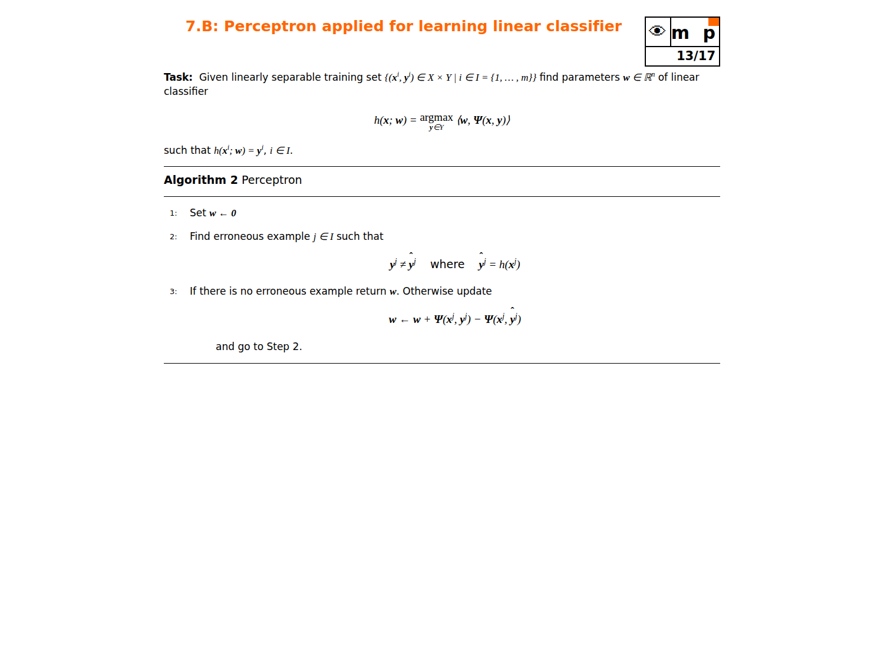👁
m p
13/17
7.B: Perceptron applied for learning linear classifier
Task: Given linearly separable training set {(xi, yi) ∈ X × Y | i ∈ I = {1, … , m}} find parameters w ∈ ℝn of linear classifier
h(x; w) = argmaxy∈Y ⟨w, Ψ(x, y)⟩
such that h(xi; w) = yi, i ∈ I.
Algorithm 2 Perceptron
Set w ← 0
Find erroneous example j ∈ I such that
yj ≠ yj where yj = h(xj)
If there is no erroneous example return w. Otherwise update
w ← w + Ψ(xj, yj) − Ψ(xj, yj)
and go to Step 2.